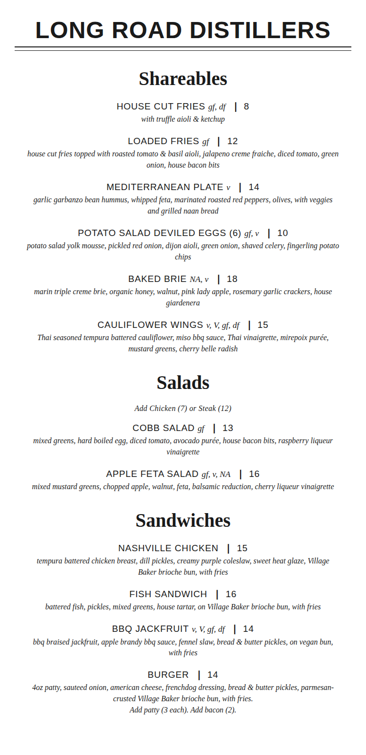Long Road Distillers
Shareables
House Cut Fries gf, df 8
with truffle aioli & ketchup
Loaded Fries gf 12
house cut fries topped with roasted tomato & basil aioli, jalapeno creme fraiche, diced tomato, green onion, house bacon bits
Mediterranean Plate v 14
garlic garbanzo bean hummus, whipped feta, marinated roasted red peppers, olives, with veggies and grilled naan bread
Potato Salad Deviled Eggs (6) gf, v 10
potato salad yolk mousse, pickled red onion, dijon aioli, green onion, shaved celery, fingerling potato chips
Baked Brie NA, v 18
marin triple creme brie, organic honey, walnut, pink lady apple, rosemary garlic crackers, house giardenera
Cauliflower Wings v, V, gf, df 15
Thai seasoned tempura battered cauliflower, miso bbq sauce, Thai vinaigrette, mirepoix purée, mustard greens, cherry belle radish
Salads
Add Chicken (7) or Steak (12)
Cobb Salad gf 13
mixed greens, hard boiled egg, diced tomato, avocado purée, house bacon bits, raspberry liqueur vinaigrette
Apple Feta Salad gf, v, NA 16
mixed mustard greens, chopped apple, walnut, feta, balsamic reduction, cherry liqueur vinaigrette
Sandwiches
Nashville Chicken 15
tempura battered chicken breast, dill pickles, creamy purple coleslaw, sweet heat glaze, Village Baker brioche bun, with fries
Fish Sandwich 16
battered fish, pickles, mixed greens, house tartar, on Village Baker brioche bun, with fries
BBQ Jackfruit v, V, gf, df 14
bbq braised jackfruit, apple brandy bbq sauce, fennel slaw, bread & butter pickles, on vegan bun, with fries
Burger 14
4oz patty, sauteed onion, american cheese, frenchdog dressing, bread & butter pickles, parmesan-crusted Village Baker brioche bun, with fries.
Add patty (3 each). Add bacon (2).